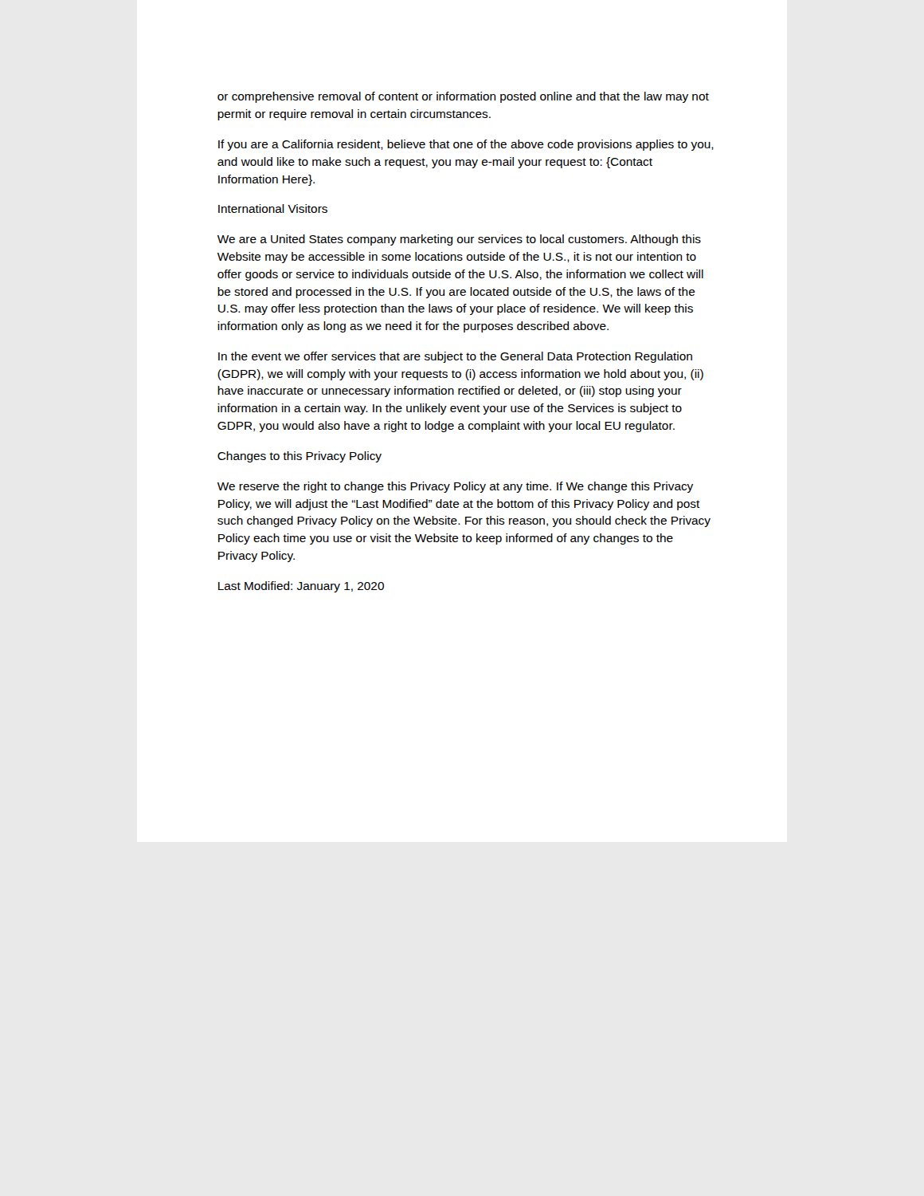or comprehensive removal of content or information posted online and that the law may not permit or require removal in certain circumstances.
If you are a California resident, believe that one of the above code provisions applies to you, and would like to make such a request, you may e-mail your request to: {Contact Information Here}.
International Visitors
We are a United States company marketing our services to local customers. Although this Website may be accessible in some locations outside of the U.S., it is not our intention to offer goods or service to individuals outside of the U.S. Also, the information we collect will be stored and processed in the U.S. If you are located outside of the U.S, the laws of the U.S. may offer less protection than the laws of your place of residence. We will keep this information only as long as we need it for the purposes described above.
In the event we offer services that are subject to the General Data Protection Regulation (GDPR), we will comply with your requests to (i) access information we hold about you, (ii) have inaccurate or unnecessary information rectified or deleted, or (iii) stop using your information in a certain way. In the unlikely event your use of the Services is subject to GDPR, you would also have a right to lodge a complaint with your local EU regulator.
Changes to this Privacy Policy
We reserve the right to change this Privacy Policy at any time. If We change this Privacy Policy, we will adjust the “Last Modified” date at the bottom of this Privacy Policy and post such changed Privacy Policy on the Website. For this reason, you should check the Privacy Policy each time you use or visit the Website to keep informed of any changes to the Privacy Policy.
Last Modified: January 1, 2020